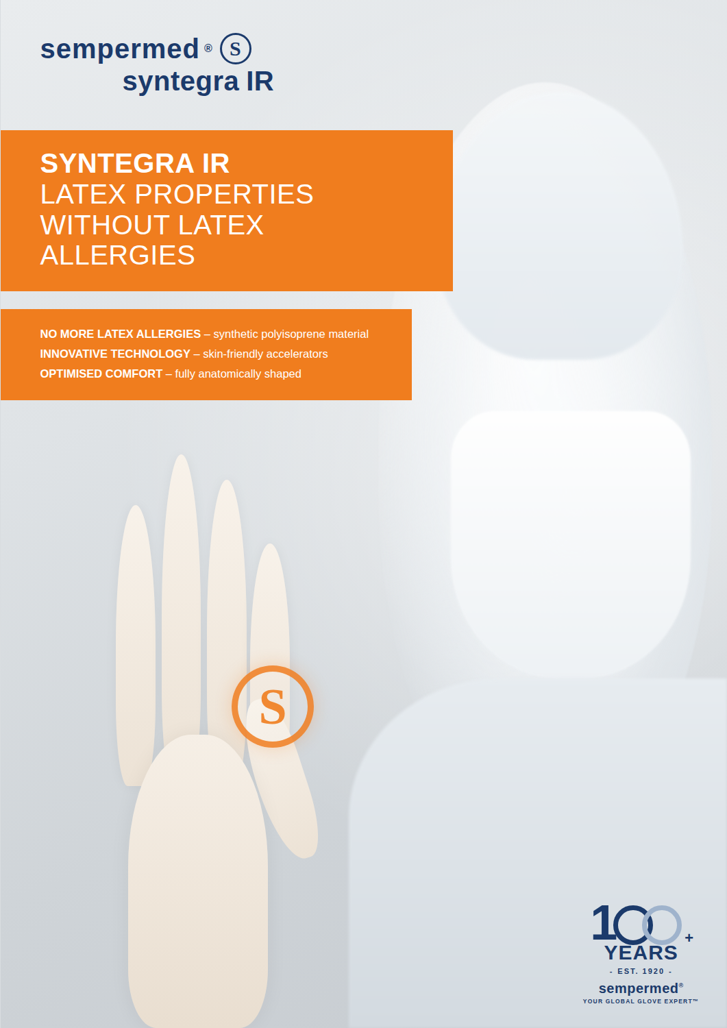sempermed®
syntegraIR
SYNTEGRA IR LATEX PROPERTIES
WITHOUT LATEX ALLERGIES
NO MORE LATEX ALLERGIES – synthetic polyisoprene material
INNOVATIVE TECHNOLOGY – skin-friendly accelerators
OPTIMISED COMFORT – fully anatomically shaped
S
1 +
YEARS
EST. 1920
sempermed®
YOUR GLOBAL GLOVE EXPERT™